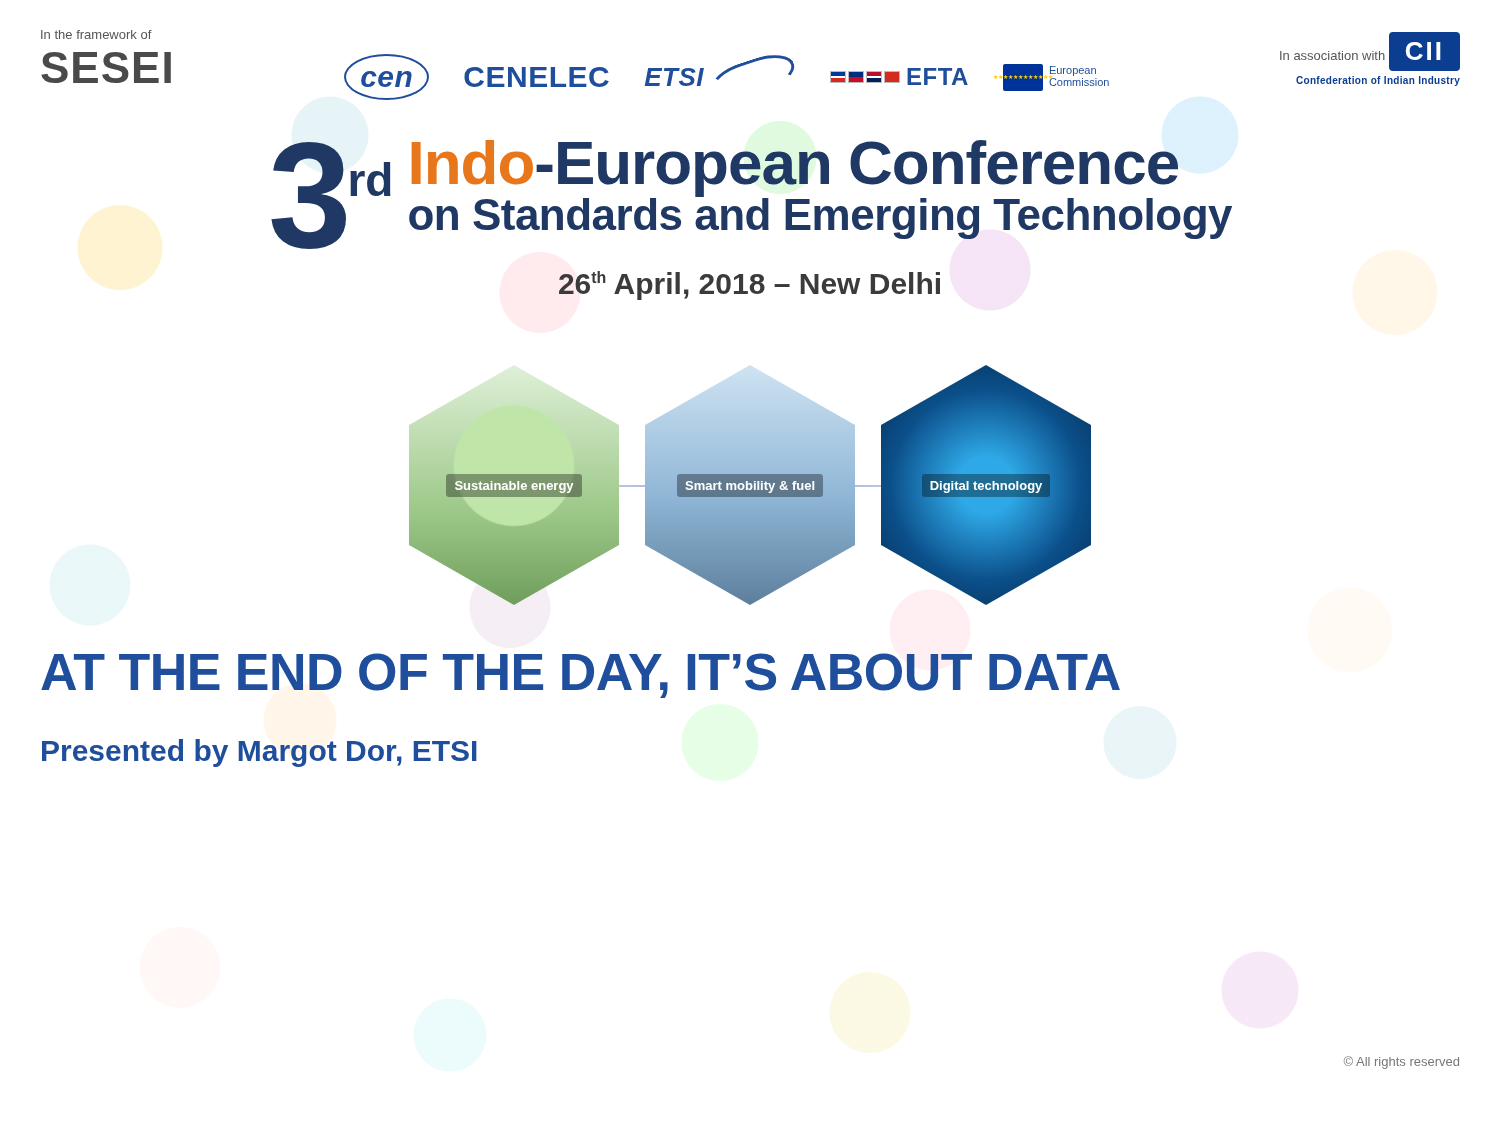In the framework of SESEI
cen CENELEC ETSI EFTA European
Commission
In association with CII Confederation of Indian Industry
3rd
Indo-European Conference
on Standards and Emerging Technology
26th April, 2018 – New Delhi
Sustainable energy
Smart mobility & fuel
Digital technology
AT THE END OF THE DAY, IT’S ABOUT DATA
Presented by Margot Dor, ETSI
© All rights reserved